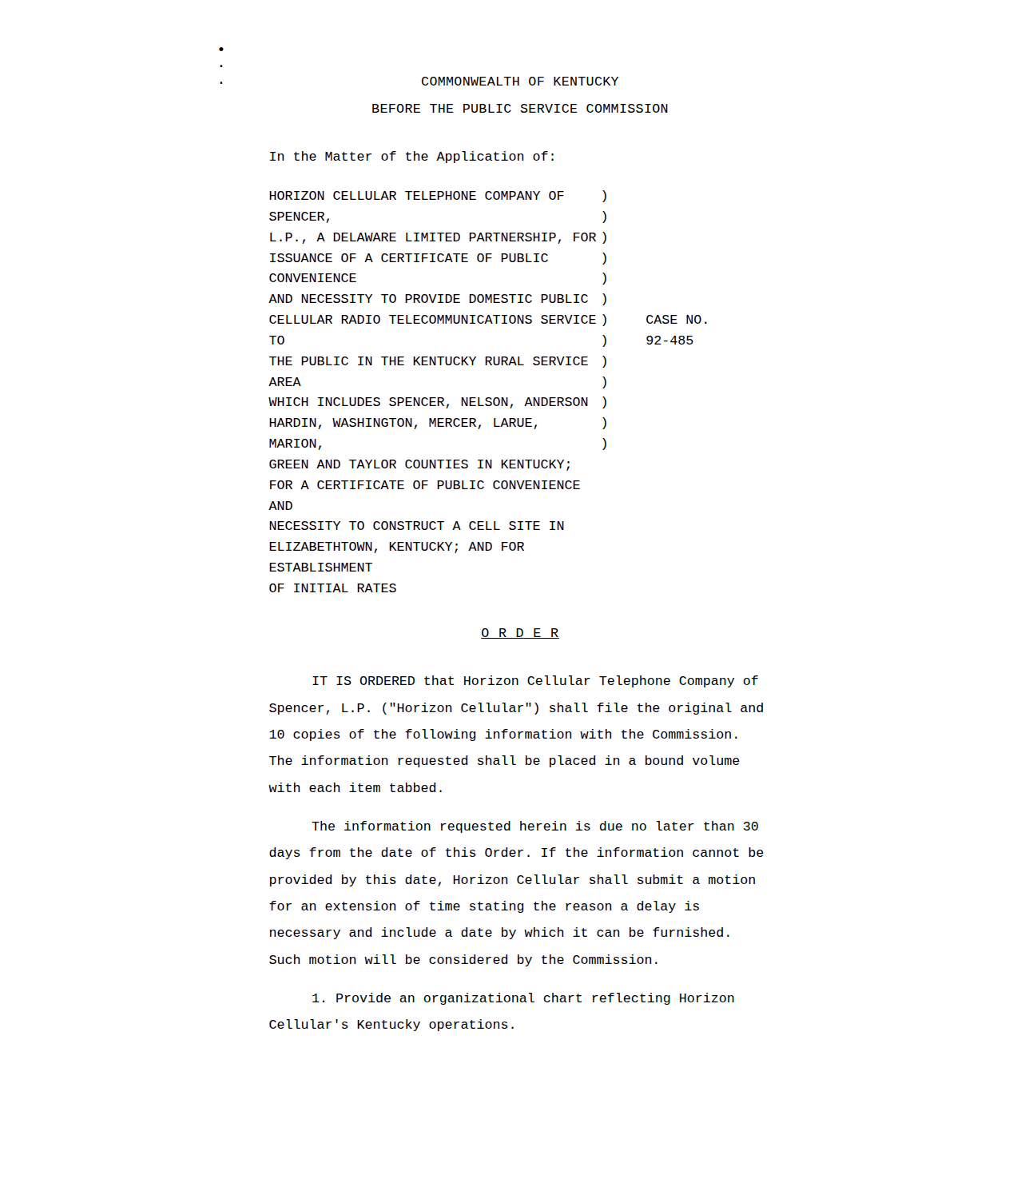• · ·
COMMONWEALTH OF KENTUCKY
BEFORE THE PUBLIC SERVICE COMMISSION
In the Matter of the Application of:
| HORIZON CELLULAR TELEPHONE COMPANY OF SPENCER, L.P., A DELAWARE LIMITED PARTNERSHIP, FOR ISSUANCE OF A CERTIFICATE OF PUBLIC CONVENIENCE AND NECESSITY TO PROVIDE DOMESTIC PUBLIC CELLULAR RADIO TELECOMMUNICATIONS SERVICE TO THE PUBLIC IN THE KENTUCKY RURAL SERVICE AREA WHICH INCLUDES SPENCER, NELSON, ANDERSON HARDIN, WASHINGTON, MERCER, LARUE, MARION, GREEN AND TAYLOR COUNTIES IN KENTUCKY; FOR A CERTIFICATE OF PUBLIC CONVENIENCE AND NECESSITY TO CONSTRUCT A CELL SITE IN ELIZABETHTOWN, KENTUCKY; AND FOR ESTABLISHMENT OF INITIAL RATES | ) ) ) ) ) ) ) ) ) ) ) ) ) | CASE NO. 92-485 |
O R D E R
IT IS ORDERED that Horizon Cellular Telephone Company of Spencer, L.P. ("Horizon Cellular") shall file the original and 10 copies of the following information with the Commission. The information requested shall be placed in a bound volume with each item tabbed.
The information requested herein is due no later than 30 days from the date of this Order. If the information cannot be provided by this date, Horizon Cellular shall submit a motion for an extension of time stating the reason a delay is necessary and include a date by which it can be furnished. Such motion will be considered by the Commission.
1. Provide an organizational chart reflecting Horizon Cellular's Kentucky operations.